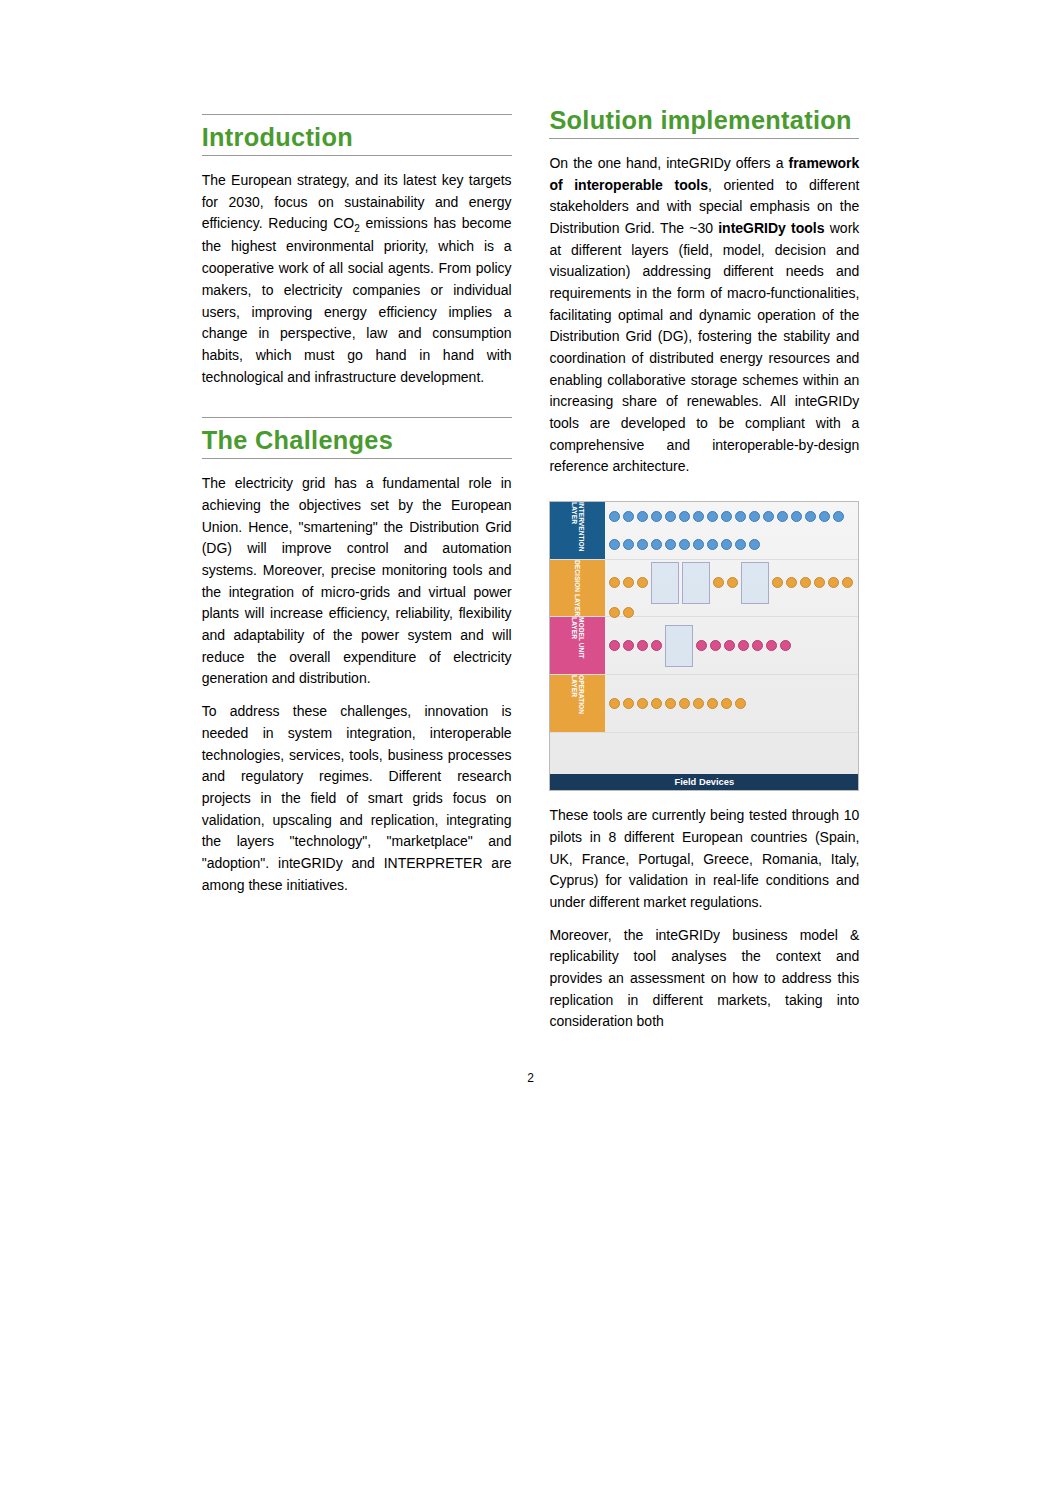Introduction
The European strategy, and its latest key targets for 2030, focus on sustainability and energy efficiency. Reducing CO2 emissions has become the highest environmental priority, which is a cooperative work of all social agents. From policy makers, to electricity companies or individual users, improving energy efficiency implies a change in perspective, law and consumption habits, which must go hand in hand with technological and infrastructure development.
The Challenges
The electricity grid has a fundamental role in achieving the objectives set by the European Union. Hence, "smartening" the Distribution Grid (DG) will improve control and automation systems. Moreover, precise monitoring tools and the integration of micro-grids and virtual power plants will increase efficiency, reliability, flexibility and adaptability of the power system and will reduce the overall expenditure of electricity generation and distribution.
To address these challenges, innovation is needed in system integration, interoperable technologies, services, tools, business processes and regulatory regimes. Different research projects in the field of smart grids focus on validation, upscaling and replication, integrating the layers "technology", "marketplace" and "adoption". inteGRIDy and INTERPRETER are among these initiatives.
Solution implementation
On the one hand, inteGRIDy offers a framework of interoperable tools, oriented to different stakeholders and with special emphasis on the Distribution Grid. The ~30 inteGRIDy tools work at different layers (field, model, decision and visualization) addressing different needs and requirements in the form of macro-functionalities, facilitating optimal and dynamic operation of the Distribution Grid (DG), fostering the stability and coordination of distributed energy resources and enabling collaborative storage schemes within an increasing share of renewables. All inteGRIDy tools are developed to be compliant with a comprehensive and interoperable-by-design reference architecture.
INTERVENTION LAYER
DECISION LAYER
MODEL UNIT LAYER
OPERATION LAYER
These tools are currently being tested through 10 pilots in 8 different European countries (Spain, UK, France, Portugal, Greece, Romania, Italy, Cyprus) for validation in real-life conditions and under different market regulations.
Moreover, the inteGRIDy business model & replicability tool analyses the context and provides an assessment on how to address this replication in different markets, taking into consideration both
2